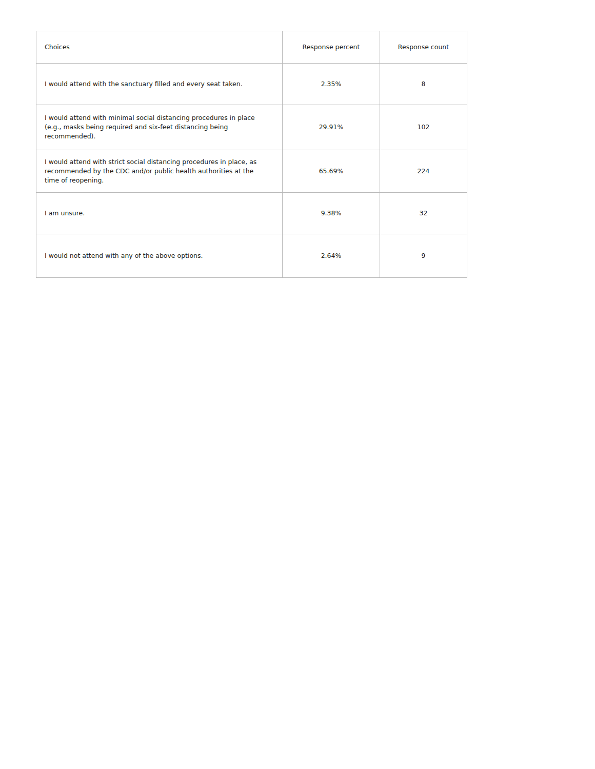| Choices | Response percent | Response count |
| --- | --- | --- |
| I would attend with the sanctuary filled and every seat taken. | 2.35% | 8 |
| I would attend with minimal social distancing procedures in place (e.g., masks being required and six-feet distancing being recommended). | 29.91% | 102 |
| I would attend with strict social distancing procedures in place, as recommended by the CDC and/or public health authorities at the time of reopening. | 65.69% | 224 |
| I am unsure. | 9.38% | 32 |
| I would not attend with any of the above options. | 2.64% | 9 |